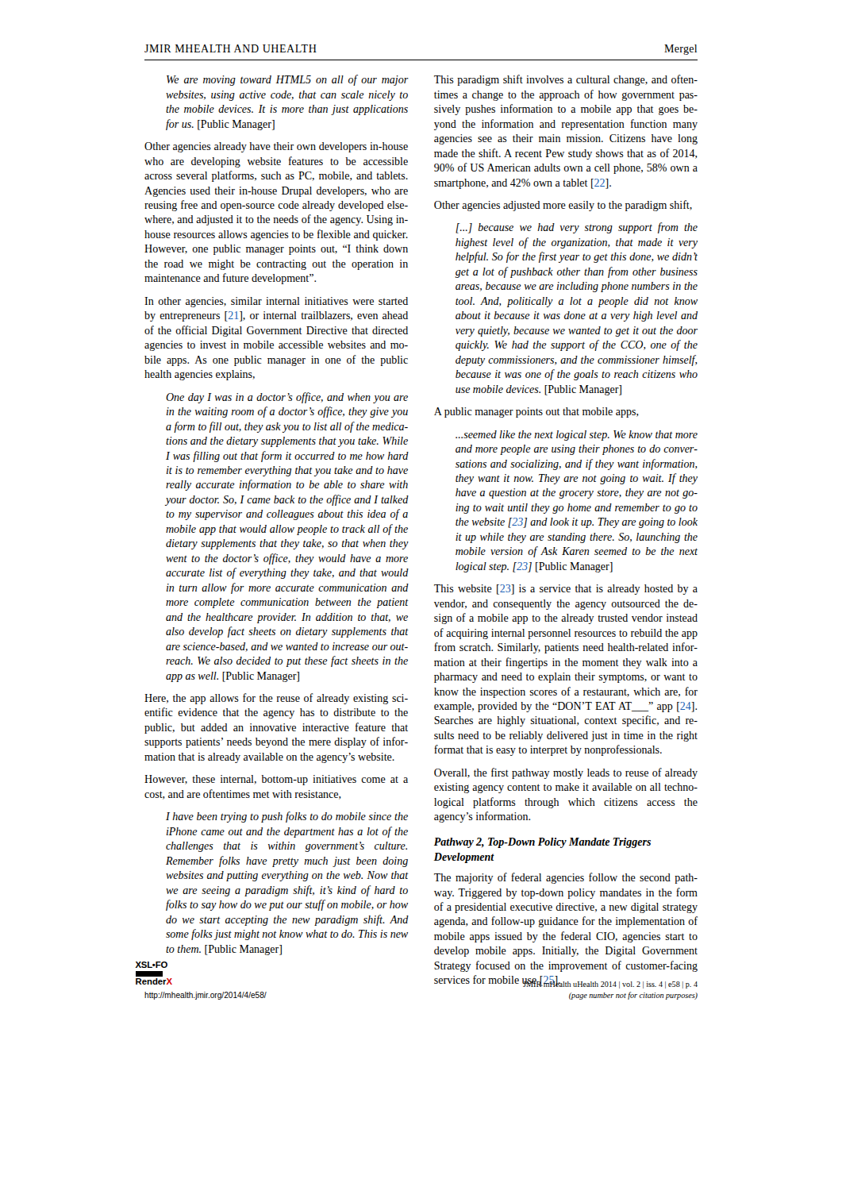JMIR mHealth and uHealth
Mergel
We are moving toward HTML5 on all of our major websites, using active code, that can scale nicely to the mobile devices. It is more than just applications for us. [Public Manager]
Other agencies already have their own developers in-house who are developing website features to be accessible across several platforms, such as PC, mobile, and tablets. Agencies used their in-house Drupal developers, who are reusing free and open-source code already developed elsewhere, and adjusted it to the needs of the agency. Using in-house resources allows agencies to be flexible and quicker. However, one public manager points out, “I think down the road we might be contracting out the operation in maintenance and future development”.
In other agencies, similar internal initiatives were started by entrepreneurs [21], or internal trailblazers, even ahead of the official Digital Government Directive that directed agencies to invest in mobile accessible websites and mobile apps. As one public manager in one of the public health agencies explains,
One day I was in a doctor’s office, and when you are in the waiting room of a doctor’s office, they give you a form to fill out, they ask you to list all of the medications and the dietary supplements that you take. While I was filling out that form it occurred to me how hard it is to remember everything that you take and to have really accurate information to be able to share with your doctor. So, I came back to the office and I talked to my supervisor and colleagues about this idea of a mobile app that would allow people to track all of the dietary supplements that they take, so that when they went to the doctor’s office, they would have a more accurate list of everything they take, and that would in turn allow for more accurate communication and more complete communication between the patient and the healthcare provider. In addition to that, we also develop fact sheets on dietary supplements that are science-based, and we wanted to increase our outreach. We also decided to put these fact sheets in the app as well. [Public Manager]
Here, the app allows for the reuse of already existing scientific evidence that the agency has to distribute to the public, but added an innovative interactive feature that supports patients’ needs beyond the mere display of information that is already available on the agency’s website.
However, these internal, bottom-up initiatives come at a cost, and are oftentimes met with resistance,
I have been trying to push folks to do mobile since the iPhone came out and the department has a lot of the challenges that is within government’s culture. Remember folks have pretty much just been doing websites and putting everything on the web. Now that we are seeing a paradigm shift, it’s kind of hard to folks to say how do we put our stuff on mobile, or how do we start accepting the new paradigm shift. And some folks just might not know what to do. This is new to them. [Public Manager]
This paradigm shift involves a cultural change, and oftentimes a change to the approach of how government passively pushes information to a mobile app that goes beyond the information and representation function many agencies see as their main mission. Citizens have long made the shift. A recent Pew study shows that as of 2014, 90% of US American adults own a cell phone, 58% own a smartphone, and 42% own a tablet [22].
Other agencies adjusted more easily to the paradigm shift,
[...] because we had very strong support from the highest level of the organization, that made it very helpful. So for the first year to get this done, we didn’t get a lot of pushback other than from other business areas, because we are including phone numbers in the tool. And, politically a lot a people did not know about it because it was done at a very high level and very quietly, because we wanted to get it out the door quickly. We had the support of the CCO, one of the deputy commissioners, and the commissioner himself, because it was one of the goals to reach citizens who use mobile devices. [Public Manager]
A public manager points out that mobile apps,
...seemed like the next logical step. We know that more and more people are using their phones to do conversations and socializing, and if they want information, they want it now. They are not going to wait. If they have a question at the grocery store, they are not going to wait until they go home and remember to go to the website [23] and look it up. They are going to look it up while they are standing there. So, launching the mobile version of Ask Karen seemed to be the next logical step. [23] [Public Manager]
This website [23] is a service that is already hosted by a vendor, and consequently the agency outsourced the design of a mobile app to the already trusted vendor instead of acquiring internal personnel resources to rebuild the app from scratch. Similarly, patients need health-related information at their fingertips in the moment they walk into a pharmacy and need to explain their symptoms, or want to know the inspection scores of a restaurant, which are, for example, provided by the “DON’T EAT AT___” app [24]. Searches are highly situational, context specific, and results need to be reliably delivered just in time in the right format that is easy to interpret by nonprofessionals.
Overall, the first pathway mostly leads to reuse of already existing agency content to make it available on all technological platforms through which citizens access the agency’s information.
Pathway 2, Top-Down Policy Mandate Triggers Development
The majority of federal agencies follow the second pathway. Triggered by top-down policy mandates in the form of a presidential executive directive, a new digital strategy agenda, and follow-up guidance for the implementation of mobile apps issued by the federal CIO, agencies start to develop mobile apps. Initially, the Digital Government Strategy focused on the improvement of customer-facing services for mobile use [25].
http://mhealth.jmir.org/2014/4/e58/
JMIR mHealth uHealth 2014 | vol. 2 | iss. 4 | e58 | p. 4
(page number not for citation purposes)
XSL•FO
RenderX